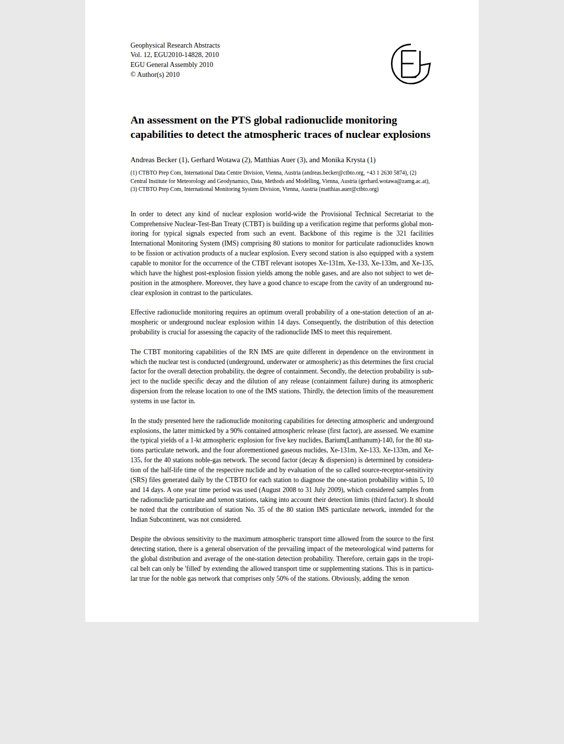Geophysical Research Abstracts
Vol. 12, EGU2010-14828, 2010
EGU General Assembly 2010
© Author(s) 2010
An assessment on the PTS global radionuclide monitoring capabilities to detect the atmospheric traces of nuclear explosions
Andreas Becker (1), Gerhard Wotawa (2), Matthias Auer (3), and Monika Krysta (1)
(1) CTBTO Prep Com, International Data Centre Division, Vienna, Austria (andreas.becker@ctbto.org, +43 1 2630 5874), (2) Central Institute for Meteorology and Geodynamics, Data, Methods and Modelling, Vienna, Austria (gerhard.wotawa@zamg.ac.at), (3) CTBTO Prep Com, International Monitoring System Division, Vienna, Austria (matthias.auer@ctbto.org)
In order to detect any kind of nuclear explosion world-wide the Provisional Technical Secretariat to the Comprehensive Nuclear-Test-Ban Treaty (CTBT) is building up a verification regime that performs global monitoring for typical signals expected from such an event. Backbone of this regime is the 321 facilities International Monitoring System (IMS) comprising 80 stations to monitor for particulate radionuclides known to be fission or activation products of a nuclear explosion. Every second station is also equipped with a system capable to monitor for the occurrence of the CTBT relevant isotopes Xe-131m, Xe-133, Xe-133m, and Xe-135, which have the highest post-explosion fission yields among the noble gases, and are also not subject to wet deposition in the atmosphere. Moreover, they have a good chance to escape from the cavity of an underground nuclear explosion in contrast to the particulates.
Effective radionuclide monitoring requires an optimum overall probability of a one-station detection of an atmospheric or underground nuclear explosion within 14 days. Consequently, the distribution of this detection probability is crucial for assessing the capacity of the radionuclide IMS to meet this requirement.
The CTBT monitoring capabilities of the RN IMS are quite different in dependence on the environment in which the nuclear test is conducted (underground, underwater or atmospheric) as this determines the first crucial factor for the overall detection probability, the degree of containment. Secondly, the detection probability is subject to the nuclide specific decay and the dilution of any release (containment failure) during its atmospheric dispersion from the release location to one of the IMS stations. Thirdly, the detection limits of the measurement systems in use factor in.
In the study presented here the radionuclide monitoring capabilities for detecting atmospheric and underground explosions, the latter mimicked by a 90% contained atmospheric release (first factor), are assessed. We examine the typical yields of a 1-kt atmospheric explosion for five key nuclides, Barium(Lanthanum)-140, for the 80 stations particulate network, and the four aforementioned gaseous nuclides, Xe-131m, Xe-133, Xe-133m, and Xe-135, for the 40 stations noble-gas network. The second factor (decay & dispersion) is determined by consideration of the half-life time of the respective nuclide and by evaluation of the so called source-receptor-sensitivity (SRS) files generated daily by the CTBTO for each station to diagnose the one-station probability within 5, 10 and 14 days. A one year time period was used (August 2008 to 31 July 2009), which considered samples from the radionuclide particulate and xenon stations, taking into account their detection limits (third factor). It should be noted that the contribution of station No. 35 of the 80 station IMS particulate network, intended for the Indian Subcontinent, was not considered.
Despite the obvious sensitivity to the maximum atmospheric transport time allowed from the source to the first detecting station, there is a general observation of the prevailing impact of the meteorological wind patterns for the global distribution and average of the one-station detection probability. Therefore, certain gaps in the tropical belt can only be 'filled' by extending the allowed transport time or supplementing stations. This is in particular true for the noble gas network that comprises only 50% of the stations. Obviously, adding the xenon